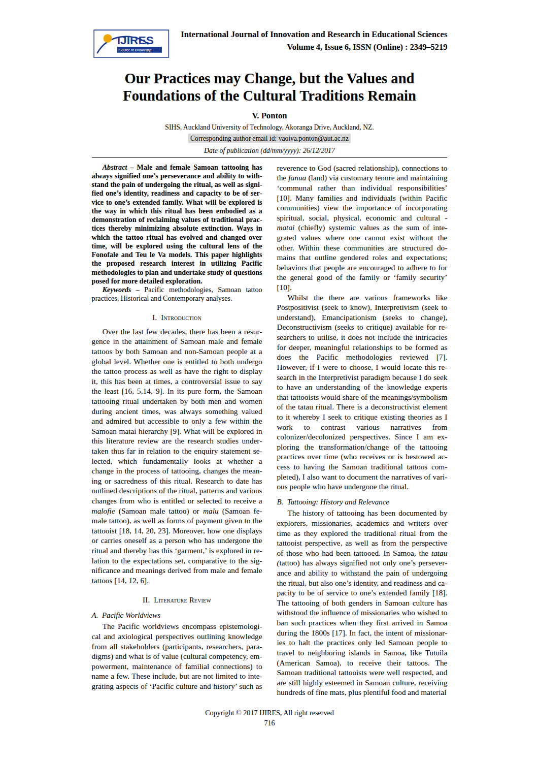IJIRES Source of Knowledge
International Journal of Innovation and Research in Educational Sciences
Volume 4, Issue 6, ISSN (Online) : 2349–5219
Our Practices may Change, but the Values and
Foundations of the Cultural Traditions Remain
V. Ponton
SIHS, Auckland University of Technology, Akoranga Drive, Auckland, NZ.
Corresponding author email id: vaoiva.ponton@aut.ac.nz
Date of publication (dd/mm/yyyy): 26/12/2017
Abstract – Male and female Samoan tattooing has always signified one’s perseverance and ability to withstand the pain of undergoing the ritual, as well as signified one’s identity, readiness and capacity to be of service to one’s extended family. What will be explored is the way in which this ritual has been embodied as a demonstration of reclaiming values of traditional practices thereby minimizing absolute extinction. Ways in which the tattoo ritual has evolved and changed over time, will be explored using the cultural lens of the Fonofale and Teu le Va models. This paper highlights the proposed research interest in utilizing Pacific methodologies to plan and undertake study of questions posed for more detailed exploration.
Keywords – Pacific methodologies, Samoan tattoo practices, Historical and Contemporary analyses.
I. Introduction
Over the last few decades, there has been a resurgence in the attainment of Samoan male and female tattoos by both Samoan and non-Samoan people at a global level. Whether one is entitled to both undergo the tattoo process as well as have the right to display it, this has been at times, a controversial issue to say the least [16, 5,14, 9]. In its pure form, the Samoan tattooing ritual undertaken by both men and women during ancient times, was always something valued and admired but accessible to only a few within the Samoan matai hierarchy [9]. What will be explored in this literature review are the research studies undertaken thus far in relation to the enquiry statement selected, which fundamentally looks at whether a change in the process of tattooing, changes the meaning or sacredness of this ritual. Research to date has outlined descriptions of the ritual, patterns and various changes from who is entitled or selected to receive a malofie (Samoan male tattoo) or malu (Samoan female tattoo), as well as forms of payment given to the tattooist [18, 14, 20, 23]. Moreover, how one displays or carries oneself as a person who has undergone the ritual and thereby has this ‘garment,’ is explored in relation to the expectations set, comparative to the significance and meanings derived from male and female tattoos [14, 12, 6].
II. Literature Review
A. Pacific Worldviews
The Pacific worldviews encompass epistemological and axiological perspectives outlining knowledge from all stakeholders (participants, researchers, paradigms) and what is of value (cultural competency, empowerment, maintenance of familial connections) to name a few. These include, but are not limited to integrating aspects of ‘Pacific culture and history’ such as reverence to God (sacred relationship), connections to the fanua (land) via customary tenure and maintaining ‘communal rather than individual responsibilities’ [10]. Many families and individuals (within Pacific communities) view the importance of incorporating spiritual, social, physical, economic and cultural - matai (chiefly) systemic values as the sum of integrated values where one cannot exist without the other. Within these communities are structured domains that outline gendered roles and expectations; behaviors that people are encouraged to adhere to for the general good of the family or ‘family security’ [10].
Whilst the there are various frameworks like Postpositivist (seek to know), Interpretivism (seek to understand), Emancipationism (seeks to change), Deconstructivism (seeks to critique) available for researchers to utilise, it does not include the intricacies for deeper, meaningful relationships to be formed as does the Pacific methodologies reviewed [7]. However, if I were to choose, I would locate this research in the Interpretivist paradigm because I do seek to have an understanding of the knowledge experts that tattooists would share of the meanings/symbolism of the tatau ritual. There is a deconstructivist element to it whereby I seek to critique existing theories as I work to contrast various narratives from colonizer/decolonized perspectives. Since I am exploring the transformation/change of the tattooing practices over time (who receives or is bestowed access to having the Samoan traditional tattoos completed), I also want to document the narratives of various people who have undergone the ritual.
B. Tattooing: History and Relevance
The history of tattooing has been documented by explorers, missionaries, academics and writers over time as they explored the traditional ritual from the tattooist perspective, as well as from the perspective of those who had been tattooed. In Samoa, the tatau (tattoo) has always signified not only one’s perseverance and ability to withstand the pain of undergoing the ritual, but also one’s identity, and readiness and capacity to be of service to one’s extended family [18]. The tattooing of both genders in Samoan culture has withstood the influence of missionaries who wished to ban such practices when they first arrived in Samoa during the 1800s [17]. In fact, the intent of missionaries to halt the practices only led Samoan people to travel to neighboring islands in Samoa, like Tutuila (American Samoa), to receive their tattoos. The Samoan traditional tattooists were well respected, and are still highly esteemed in Samoan culture, receiving hundreds of fine mats, plus plentiful food and material
Copyright © 2017 IJIRES, All right reserved
716